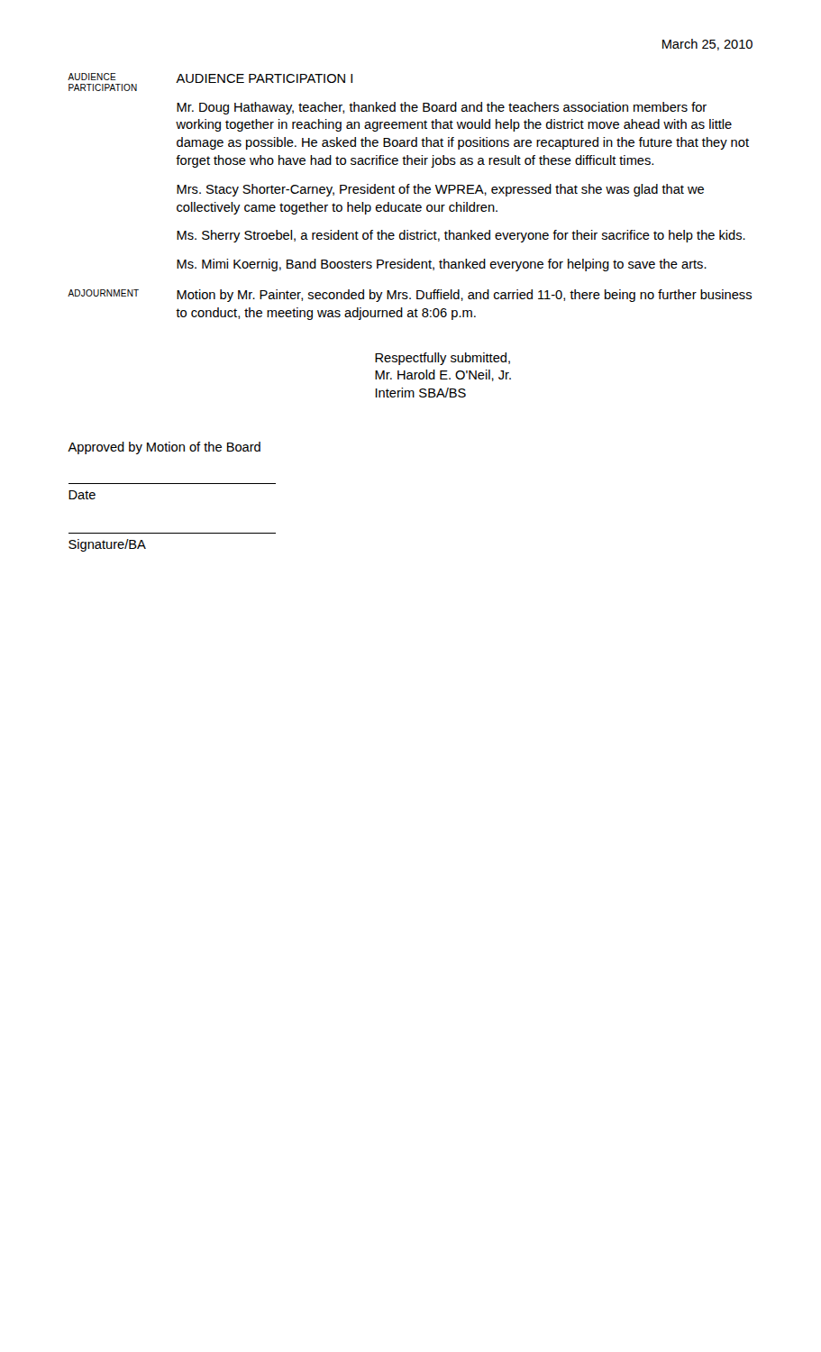March 25, 2010
Audience
Participation
AUDIENCE PARTICIPATION I
Mr. Doug Hathaway, teacher, thanked the Board and the teachers association members for working together in reaching an agreement that would help the district move ahead with as little damage as possible. He asked the Board that if positions are recaptured in the future that they not forget those who have had to sacrifice their jobs as a result of these difficult times.
Mrs. Stacy Shorter-Carney, President of the WPREA, expressed that she was glad that we collectively came together to help educate our children.
Ms. Sherry Stroebel, a resident of the district, thanked everyone for their sacrifice to help the kids.
Ms. Mimi Koernig, Band Boosters President, thanked everyone for helping to save the arts.
Adjournment
Motion by Mr. Painter, seconded by Mrs. Duffield, and carried 11-0, there being no further business to conduct, the meeting was adjourned at 8:06 p.m.
Respectfully submitted,
Mr. Harold E. O'Neil, Jr.
Interim SBA/BS
Approved by Motion of the Board
Date
Signature/BA